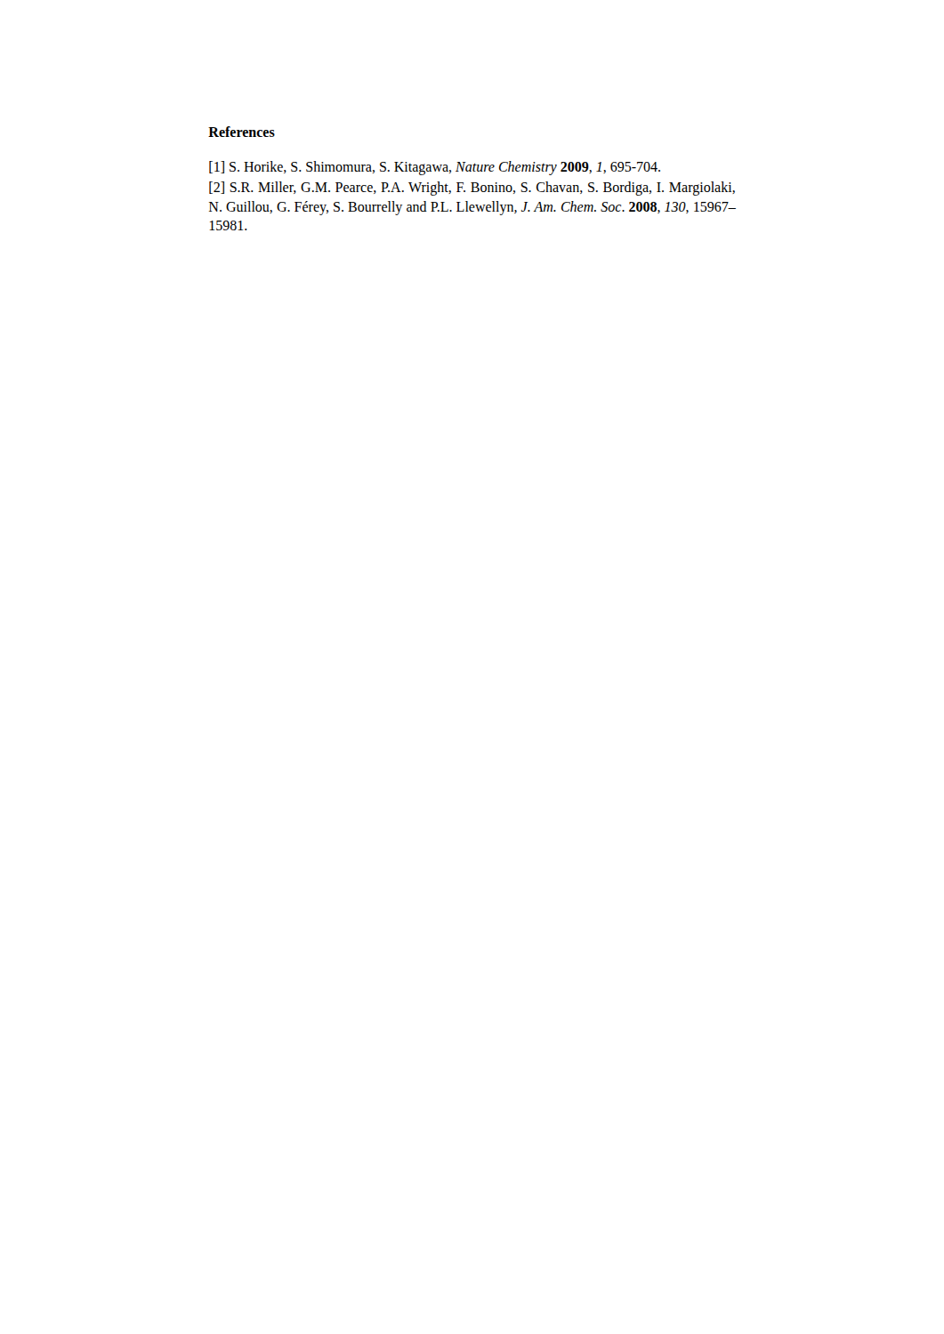References
[1] S. Horike, S. Shimomura, S. Kitagawa, Nature Chemistry 2009, 1, 695-704.
[2] S.R. Miller, G.M. Pearce, P.A. Wright, F. Bonino, S. Chavan, S. Bordiga, I. Margiolaki, N. Guillou, G. Férey, S. Bourrelly and P.L. Llewellyn, J. Am. Chem. Soc. 2008, 130, 15967–15981.